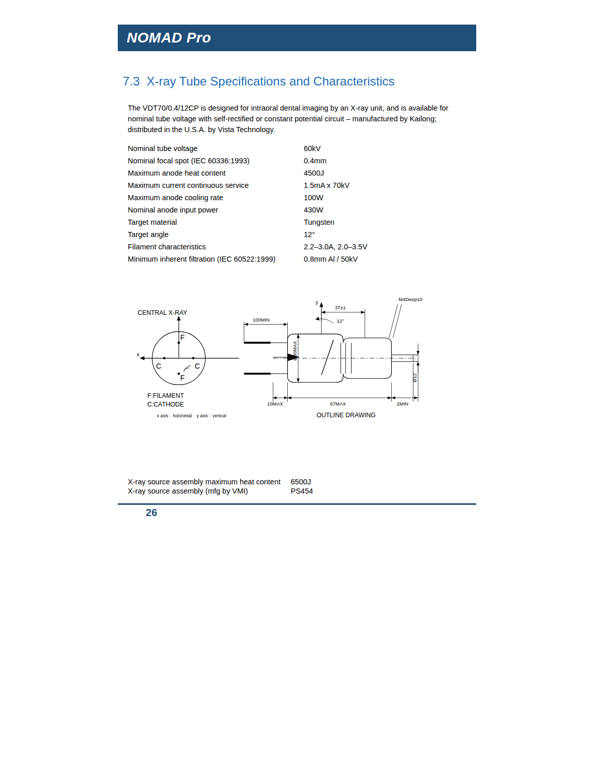NOMAD Pro
7.3 X-ray Tube Specifications and Characteristics
The VDT70/0.4/12CP is designed for intraoral dental imaging by an X-ray unit, and is available for nominal tube voltage with self-rectified or constant potential circuit – manufactured by Kailong; distributed in the U.S.A. by Vista Technology.
| Nominal tube voltage | 60kV |
| Nominal focal spot (IEC 60336:1993) | 0.4mm |
| Maximum anode heat content | 4500J |
| Maximum current continuous service | 1.5mA x 70kV |
| Maximum anode cooling rate | 100W |
| Nominal anode input power | 430W |
| Target material | Tungsten |
| Target angle | 12° |
| Filament characteristics | 2.2–3.0A, 2.0–3.5V |
| Minimum inherent filtration (IEC 60522:1999) | 0.8mm Al / 50kV |
CENTRAL X-RAY x F F C C F:FILAMENT C:CATHODE x axis : horizontal y axis : vertical 100MIN Ø30MAX y 37±1 12° M4Deep10 Ø12 10MAX 67MAX 2MIN OUTLINE DRAWING
| X-ray source assembly maximum heat content | 6500J |
| X-ray source assembly (mfg by VMI) | PS454 |
26